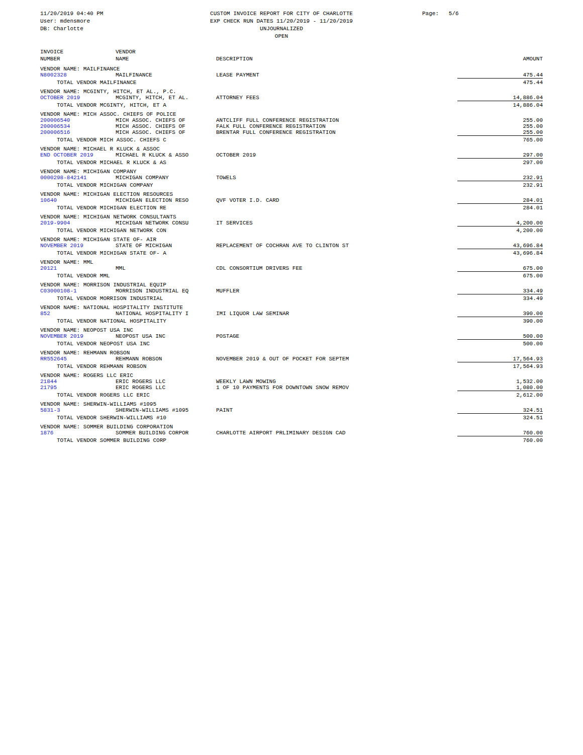11/20/2019 04:40 PM
User: mdensmore
DB: Charlotte
CUSTOM INVOICE REPORT FOR CITY OF CHARLOTTE
EXP CHECK RUN DATES 11/20/2019 - 11/20/2019
UNJOURNALIZED
OPEN
Page: 5/6
| INVOICE | VENDOR | | |
| NUMBER | NAME | DESCRIPTION | AMOUNT |
| VENDOR NAME: MAILFINANCE |
| N8002328 | MAILFINANCE | LEASE PAYMENT | 475.44 |
| TOTAL VENDOR MAILFINANCE | 475.44 |
| VENDOR NAME: MCGINTY, HITCH, ET AL., P.C. |
| OCTOBER 2019 | MCGINTY, HITCH, ET AL. | ATTORNEY FEES | 14,886.04 |
| TOTAL VENDOR MCGINTY, HITCH, ET A | 14,886.04 |
| VENDOR NAME: MICH ASSOC. CHIEFS OF POLICE |
| 200006540 | MICH ASSOC. CHIEFS OF | ANTCLIFF FULL CONFERENCE REGISTRATION | 255.00 |
| 200006534 | MICH ASSOC. CHIEFS OF | FALK FULL CONFERENCE REGISTRATION | 255.00 |
| 200006516 | MICH ASSOC. CHIEFS OF | BRENTAR FULL CONFERENCE REGISTRATION | 255.00 |
| TOTAL VENDOR MICH ASSOC. CHIEFS C | 765.00 |
| VENDOR NAME: MICHAEL R KLUCK & ASSOC |
| END OCTOBER 2019 | MICHAEL R KLUCK & ASSO | OCTOBER 2019 | 297.00 |
| TOTAL VENDOR MICHAEL R KLUCK & AS | 297.00 |
| VENDOR NAME: MICHIGAN COMPANY |
| 0000298-842141 | MICHIGAN COMPANY | TOWELS | 232.91 |
| TOTAL VENDOR MICHIGAN COMPANY | 232.91 |
| VENDOR NAME: MICHIGAN ELECTION RESOURCES |
| 10640 | MICHIGAN ELECTION RESO | QVF VOTER I.D. CARD | 284.01 |
| TOTAL VENDOR MICHIGAN ELECTION RE | 284.01 |
| VENDOR NAME: MICHIGAN NETWORK CONSULTANTS |
| 2019-9904 | MICHIGAN NETWORK CONSU | IT SERVICES | 4,200.00 |
| TOTAL VENDOR MICHIGAN NETWORK CON | 4,200.00 |
| VENDOR NAME: MICHIGAN STATE OF- AIR |
| NOVEMBER 2019 | STATE OF MICHIGAN | REPLACEMENT OF COCHRAN AVE TO CLINTON ST | 43,696.84 |
| TOTAL VENDOR MICHIGAN STATE OF- A | 43,696.84 |
| VENDOR NAME: MML |
| 20121 | MML | CDL CONSORTIUM DRIVERS FEE | 675.00 |
| TOTAL VENDOR MML | 675.00 |
| VENDOR NAME: MORRISON INDUSTRIAL EQUIP |
| C03000108-1 | MORRISON INDUSTRIAL EQ | MUFFLER | 334.49 |
| TOTAL VENDOR MORRISON INDUSTRIAL | 334.49 |
| VENDOR NAME: NATIONAL HOSPITALITY INSTITUTE |
| 852 | NATIONAL HOSPITALITY I | IMI LIQUOR LAW SEMINAR | 390.00 |
| TOTAL VENDOR NATIONAL HOSPITALITY | 390.00 |
| VENDOR NAME: NEOPOST USA INC |
| NOVEMBER 2019 | NEOPOST USA INC | POSTAGE | 500.00 |
| TOTAL VENDOR NEOPOST USA INC | 500.00 |
| VENDOR NAME: REHMANN ROBSON |
| RR552645 | REHMANN ROBSON | NOVEMBER 2019 & OUT OF POCKET FOR SEPTEM | 17,564.93 |
| TOTAL VENDOR REHMANN ROBSON | 17,564.93 |
| VENDOR NAME: ROGERS LLC ERIC |
| 21844 | ERIC ROGERS LLC | WEEKLY LAWN MOWING | 1,532.00 |
| 21795 | ERIC ROGERS LLC | 1 OF 10 PAYMENTS FOR DOWNTOWN SNOW REMOV | 1,080.00 |
| TOTAL VENDOR ROGERS LLC ERIC | 2,612.00 |
| VENDOR NAME: SHERWIN-WILLIAMS #1095 |
| 5831-3 | SHERWIN-WILLIAMS #1095 | PAINT | 324.51 |
| TOTAL VENDOR SHERWIN-WILLIAMS #10 | 324.51 |
| VENDOR NAME: SOMMER BUILDING CORPORATION |
| 1876 | SOMMER BUILDING CORPOR | CHARLOTTE AIRPORT PRLIMINARY DESIGN CAD | 760.00 |
| TOTAL VENDOR SOMMER BUILDING CORP | 760.00 |